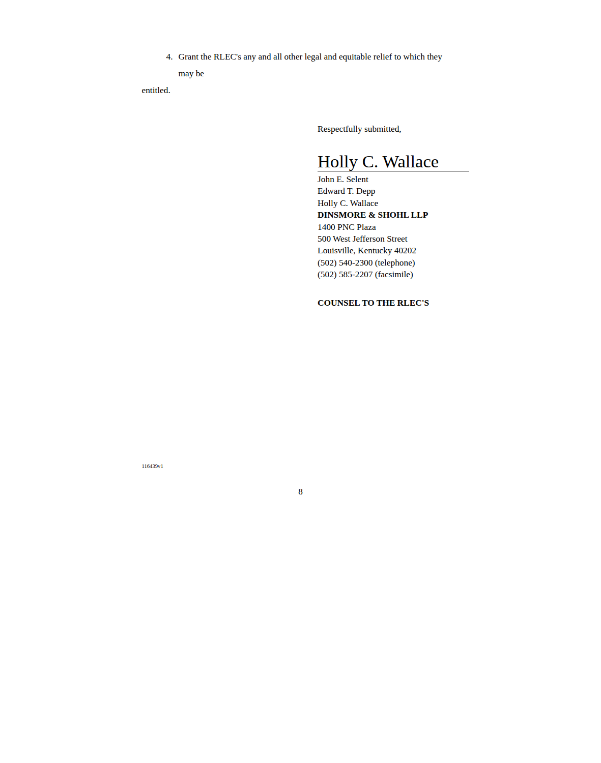4.
Grant the RLEC's any and all other legal and equitable relief to which they may be
entitled.
Respectfully submitted,
Holly C. Wallace
John E. Selent
Edward T. Depp
Holly C. Wallace
DINSMORE & SHOHL LLP
1400 PNC Plaza
500 West Jefferson Street
Louisville, Kentucky 40202
(502) 540-2300 (telephone)
(502) 585-2207 (facsimile)
COUNSEL TO THE RLEC'S
116439v1
8